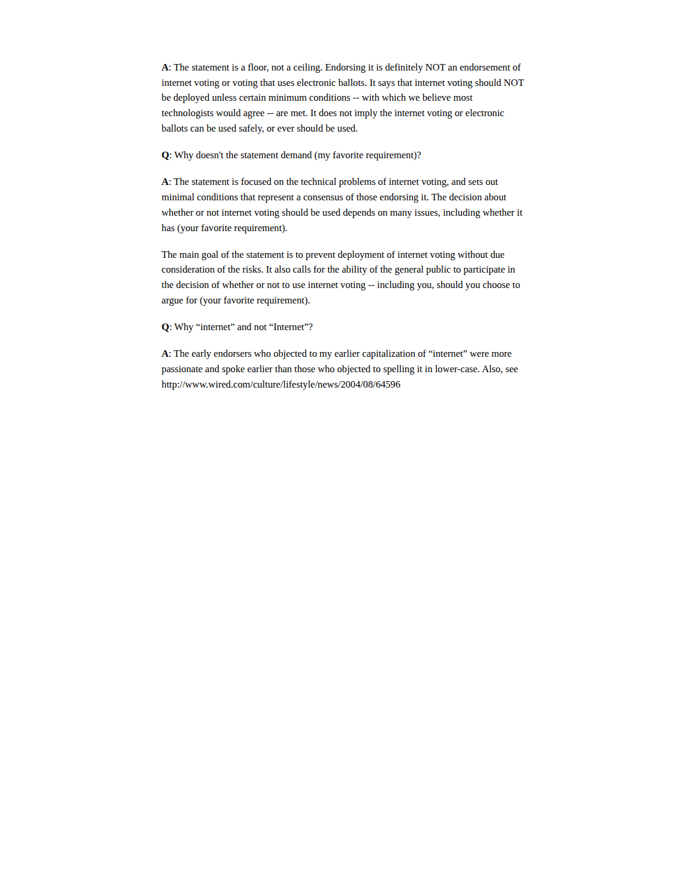A: The statement is a floor, not a ceiling. Endorsing it is definitely NOT an endorsement of internet voting or voting that uses electronic ballots. It says that internet voting should NOT be deployed unless certain minimum conditions -- with which we believe most technologists would agree -- are met. It does not imply the internet voting or electronic ballots can be used safely, or ever should be used.
Q: Why doesn't the statement demand (my favorite requirement)?
A: The statement is focused on the technical problems of internet voting, and sets out minimal conditions that represent a consensus of those endorsing it. The decision about whether or not internet voting should be used depends on many issues, including whether it has (your favorite requirement).
The main goal of the statement is to prevent deployment of internet voting without due consideration of the risks. It also calls for the ability of the general public to participate in the decision of whether or not to use internet voting -- including you, should you choose to argue for (your favorite requirement).
Q: Why “internet” and not “Internet”?
A: The early endorsers who objected to my earlier capitalization of “internet” were more passionate and spoke earlier than those who objected to spelling it in lower-case. Also, see http://www.wired.com/culture/lifestyle/news/2004/08/64596